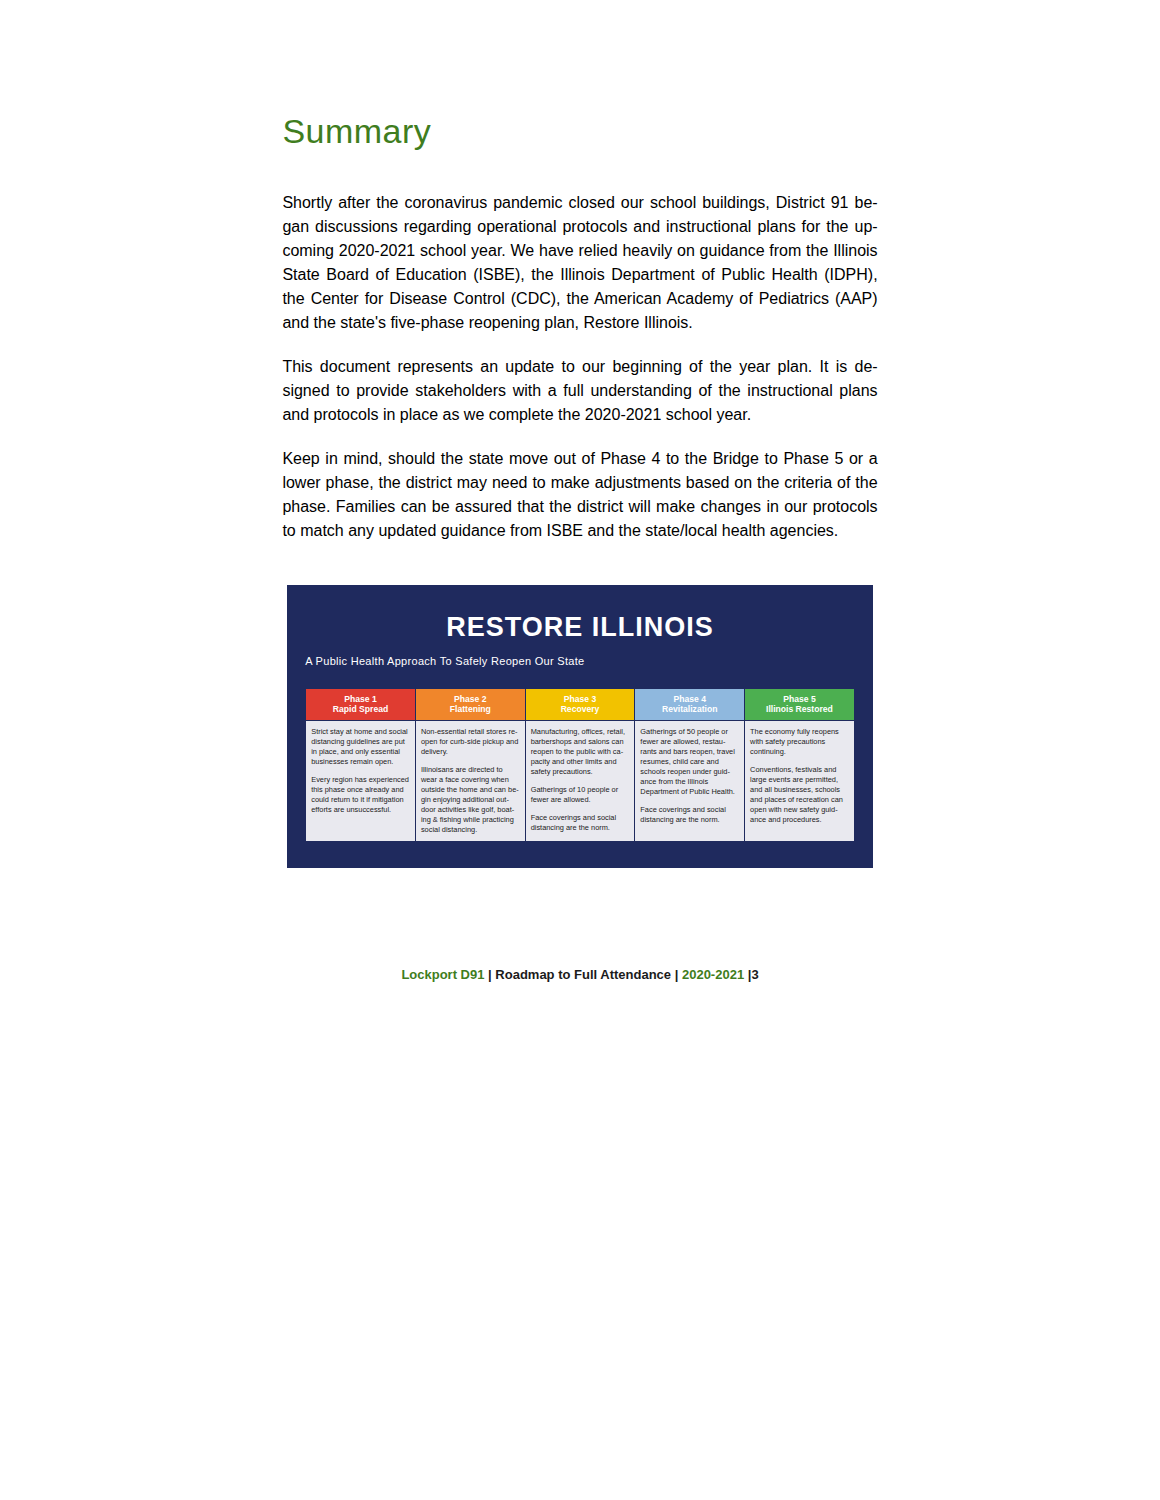Summary
Shortly after the coronavirus pandemic closed our school buildings, District 91 began discussions regarding operational protocols and instructional plans for the upcoming 2020-2021 school year. We have relied heavily on guidance from the Illinois State Board of Education (ISBE), the Illinois Department of Public Health (IDPH), the Center for Disease Control (CDC), the American Academy of Pediatrics (AAP) and the state's five-phase reopening plan, Restore Illinois.
This document represents an update to our beginning of the year plan. It is designed to provide stakeholders with a full understanding of the instructional plans and protocols in place as we complete the 2020-2021 school year.
Keep in mind, should the state move out of Phase 4 to the Bridge to Phase 5 or a lower phase, the district may need to make adjustments based on the criteria of the phase. Families can be assured that the district will make changes in our protocols to match any updated guidance from ISBE and the state/local health agencies.
RESTORE ILLINOIS
A Public Health Approach To Safely Reopen Our State
| Phase 1 Rapid Spread | Phase 2 Flattening | Phase 3 Recovery | Phase 4 Revitalization | Phase 5 Illinois Restored |
| --- | --- | --- | --- | --- |
| Strict stay at home and social distancing guidelines are put in place, and only essential businesses remain open. Every region has experienced this phase once already and could return to it if mitigation efforts are unsuccessful. | Non-essential retail stores reopen for curb-side pickup and delivery. Illinoisans are directed to wear a face covering when outside the home and can begin enjoying additional outdoor activities like golf, boating & fishing while practicing social distancing. | Manufacturing, offices, retail, barbershops and salons can reopen to the public with capacity and other limits and safety precautions. Gatherings of 10 people or fewer are allowed. Face coverings and social distancing are the norm. | Gatherings of 50 people or fewer are allowed, restaurants and bars reopen, travel resumes, child care and schools reopen under guidance from the Illinois Department of Public Health. Face coverings and social distancing are the norm. | The economy fully reopens with safety precautions continuing. Conventions, festivals and large events are permitted, and all businesses, schools and places of recreation can open with new safety guidance and procedures. |
Lockport D91 | Roadmap to Full Attendance | 2020-2021 |3